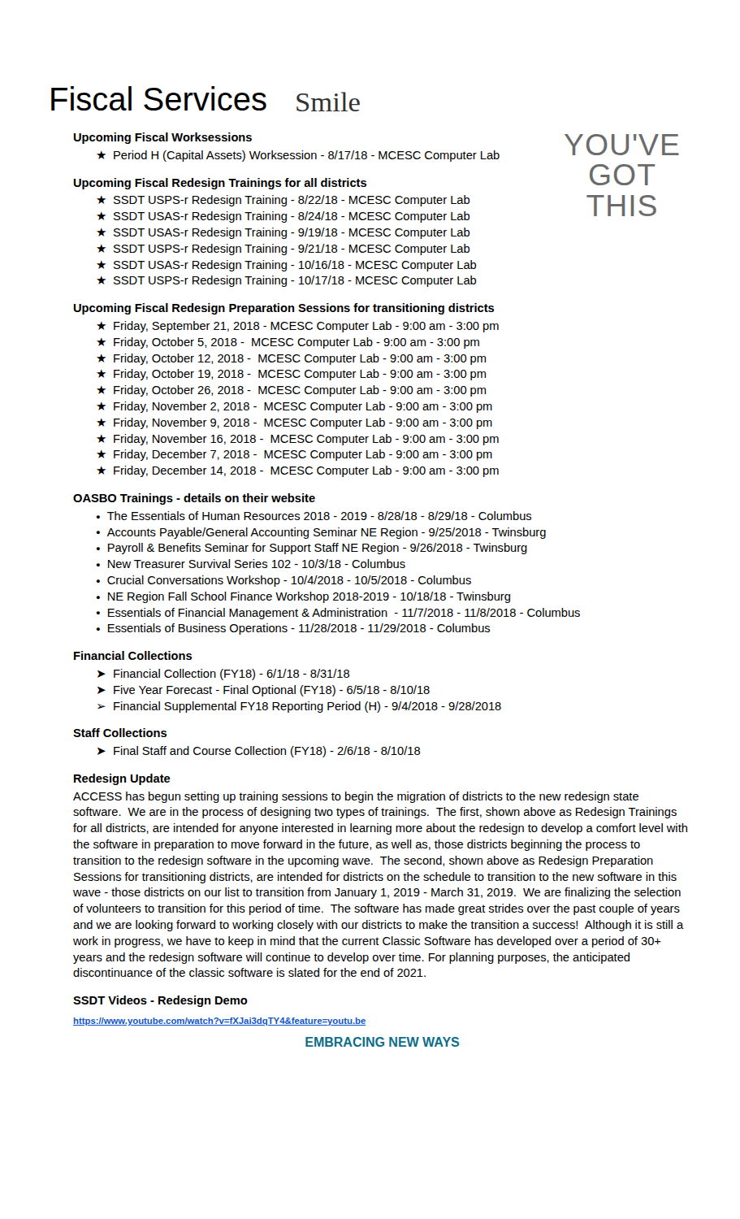Fiscal Services
Smile
YOU'VE GOT THIS
Upcoming Fiscal Worksessions
Period H (Capital Assets) Worksession - 8/17/18 - MCESC Computer Lab
Upcoming Fiscal Redesign Trainings for all districts
SSDT USPS-r Redesign Training - 8/22/18 - MCESC Computer Lab
SSDT USAS-r Redesign Training - 8/24/18 - MCESC Computer Lab
SSDT USAS-r Redesign Training - 9/19/18 - MCESC Computer Lab
SSDT USPS-r Redesign Training - 9/21/18 - MCESC Computer Lab
SSDT USAS-r Redesign Training - 10/16/18 - MCESC Computer Lab
SSDT USPS-r Redesign Training - 10/17/18 - MCESC Computer Lab
Upcoming Fiscal Redesign Preparation Sessions for transitioning districts
Friday, September 21, 2018 - MCESC Computer Lab - 9:00 am - 3:00 pm
Friday, October 5, 2018 - MCESC Computer Lab - 9:00 am - 3:00 pm
Friday, October 12, 2018 - MCESC Computer Lab - 9:00 am - 3:00 pm
Friday, October 19, 2018 - MCESC Computer Lab - 9:00 am - 3:00 pm
Friday, October 26, 2018 - MCESC Computer Lab - 9:00 am - 3:00 pm
Friday, November 2, 2018 - MCESC Computer Lab - 9:00 am - 3:00 pm
Friday, November 9, 2018 - MCESC Computer Lab - 9:00 am - 3:00 pm
Friday, November 16, 2018 - MCESC Computer Lab - 9:00 am - 3:00 pm
Friday, December 7, 2018 - MCESC Computer Lab - 9:00 am - 3:00 pm
Friday, December 14, 2018 - MCESC Computer Lab - 9:00 am - 3:00 pm
OASBO Trainings - details on their website
The Essentials of Human Resources 2018 - 2019 - 8/28/18 - 8/29/18 - Columbus
Accounts Payable/General Accounting Seminar NE Region - 9/25/2018 - Twinsburg
Payroll & Benefits Seminar for Support Staff NE Region - 9/26/2018 - Twinsburg
New Treasurer Survival Series 102 - 10/3/18 - Columbus
Crucial Conversations Workshop - 10/4/2018 - 10/5/2018 - Columbus
NE Region Fall School Finance Workshop 2018-2019 - 10/18/18 - Twinsburg
Essentials of Financial Management & Administration - 11/7/2018 - 11/8/2018 - Columbus
Essentials of Business Operations - 11/28/2018 - 11/29/2018 - Columbus
Financial Collections
Financial Collection (FY18) - 6/1/18 - 8/31/18
Five Year Forecast - Final Optional (FY18) - 6/5/18 - 8/10/18
Financial Supplemental FY18 Reporting Period (H) - 9/4/2018 - 9/28/2018
Staff Collections
Final Staff and Course Collection (FY18) - 2/6/18 - 8/10/18
Redesign Update
ACCESS has begun setting up training sessions to begin the migration of districts to the new redesign state software. We are in the process of designing two types of trainings. The first, shown above as Redesign Trainings for all districts, are intended for anyone interested in learning more about the redesign to develop a comfort level with the software in preparation to move forward in the future, as well as, those districts beginning the process to transition to the redesign software in the upcoming wave. The second, shown above as Redesign Preparation Sessions for transitioning districts, are intended for districts on the schedule to transition to the new software in this wave - those districts on our list to transition from January 1, 2019 - March 31, 2019. We are finalizing the selection of volunteers to transition for this period of time. The software has made great strides over the past couple of years and we are looking forward to working closely with our districts to make the transition a success! Although it is still a work in progress, we have to keep in mind that the current Classic Software has developed over a period of 30+ years and the redesign software will continue to develop over time. For planning purposes, the anticipated discontinuance of the classic software is slated for the end of 2021.
SSDT Videos - Redesign Demo
https://www.youtube.com/watch?v=fXJai3dqTY4&feature=youtu.be
EMBRACING NEW WAYS